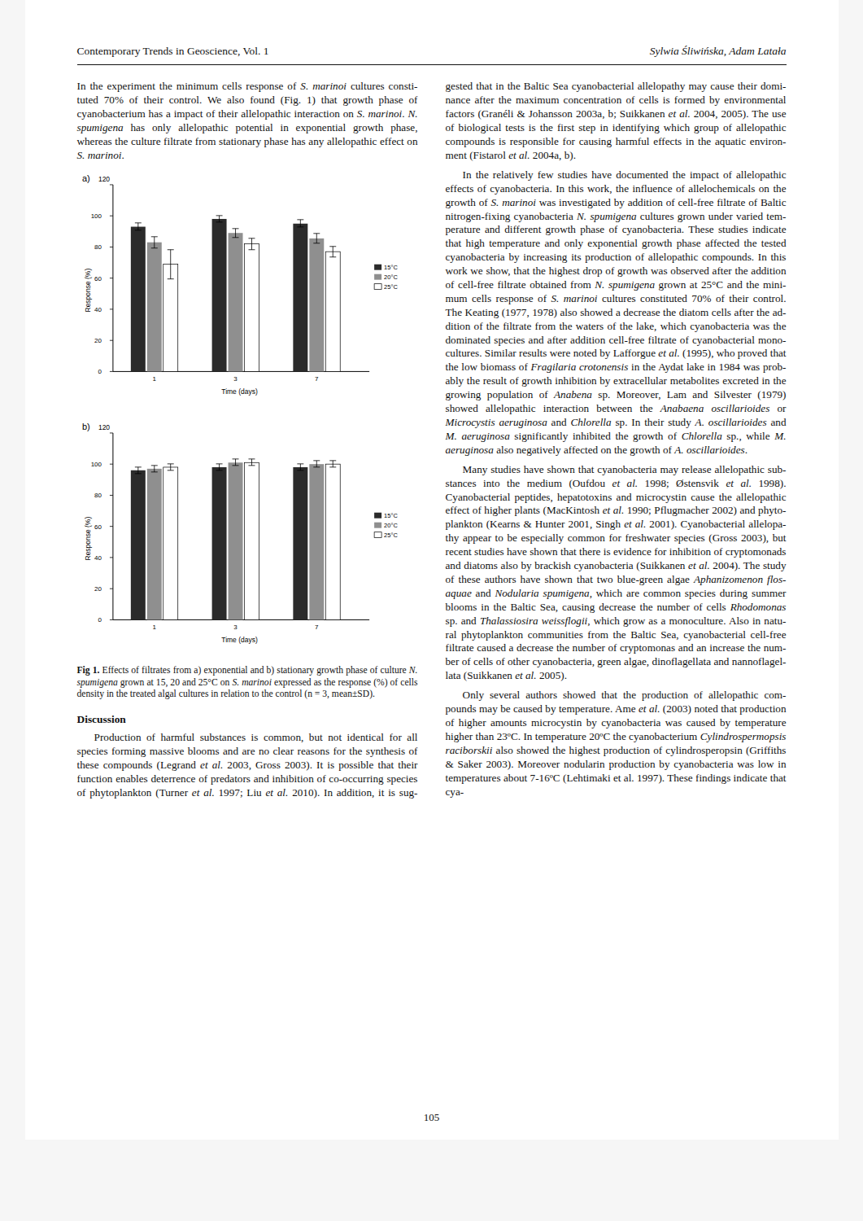Contemporary Trends in Geoscience, Vol. 1
Sylwia Śliwińska, Adam Latała
In the experiment the minimum cells response of S. marinoi cultures constituted 70% of their control. We also found (Fig. 1) that growth phase of cyanobacterium has a impact of their allelopathic interaction on S. marinoi. N. spumigena has only allelopathic potential in exponential growth phase, whereas the culture filtrate from stationary phase has any allelopathic effect on S. marinoi.
a) 120 0 20 40 60 80 100 Response (%) 1 3 7 Time (days) 15°C 20°C 25°C
b) 120 0 20 40 60 80 100 Response (%) 1 3 7 Time (days) 15°C 20°C 25°C
Fig 1. Effects of filtrates from a) exponential and b) stationary growth phase of culture N. spumigena grown at 15, 20 and 25°C on S. marinoi expressed as the response (%) of cells density in the treated algal cultures in relation to the control (n = 3, mean±SD).
Discussion
Production of harmful substances is common, but not identical for all species forming massive blooms and are no clear reasons for the synthesis of these compounds (Legrand et al. 2003, Gross 2003). It is possible that their function enables deterrence of predators and inhibition of co-occurring species of phytoplankton (Turner et al. 1997; Liu et al. 2010). In addition, it is suggested that in the Baltic Sea cyanobacterial allelopathy may cause their dominance after the maximum concentration of cells is formed by environmental factors (Granéli & Johansson 2003a, b; Suikkanen et al. 2004, 2005). The use of biological tests is the first step in identifying which group of allelopathic compounds is responsible for causing harmful effects in the aquatic environment (Fistarol et al. 2004a, b).
In the relatively few studies have documented the impact of allelopathic effects of cyanobacteria. In this work, the influence of allelochemicals on the growth of S. marinoi was investigated by addition of cell-free filtrate of Baltic nitrogen-fixing cyanobacteria N. spumigena cultures grown under varied temperature and different growth phase of cyanobacteria. These studies indicate that high temperature and only exponential growth phase affected the tested cyanobacteria by increasing its production of allelopathic compounds. In this work we show, that the highest drop of growth was observed after the addition of cell-free filtrate obtained from N. spumigena grown at 25°C and the minimum cells response of S. marinoi cultures constituted 70% of their control. The Keating (1977, 1978) also showed a decrease the diatom cells after the addition of the filtrate from the waters of the lake, which cyanobacteria was the dominated species and after addition cell-free filtrate of cyanobacterial monocultures. Similar results were noted by Lafforgue et al. (1995), who proved that the low biomass of Fragilaria crotonensis in the Aydat lake in 1984 was probably the result of growth inhibition by extracellular metabolites excreted in the growing population of Anabena sp. Moreover, Lam and Silvester (1979) showed allelopathic interaction between the Anabaena oscillarioides or Microcystis aeruginosa and Chlorella sp. In their study A. oscillarioides and M. aeruginosa significantly inhibited the growth of Chlorella sp., while M. aeruginosa also negatively affected on the growth of A. oscillarioides.
Many studies have shown that cyanobacteria may release allelopathic substances into the medium (Oufdou et al. 1998; Østensvik et al. 1998). Cyanobacterial peptides, hepatotoxins and microcystin cause the allelopathic effect of higher plants (MacKintosh et al. 1990; Pflugmacher 2002) and phytoplankton (Kearns & Hunter 2001, Singh et al. 2001). Cyanobacterial allelopathy appear to be especially common for freshwater species (Gross 2003), but recent studies have shown that there is evidence for inhibition of cryptomonads and diatoms also by brackish cyanobacteria (Suikkanen et al. 2004). The study of these authors have shown that two blue-green algae Aphanizomenon flos-aquae and Nodularia spumigena, which are common species during summer blooms in the Baltic Sea, causing decrease the number of cells Rhodomonas sp. and Thalassiosira weissflogii, which grow as a monoculture. Also in natural phytoplankton communities from the Baltic Sea, cyanobacterial cell-free filtrate caused a decrease the number of cryptomonas and an increase the number of cells of other cyanobacteria, green algae, dinoflagellata and nannoflagellata (Suikkanen et al. 2005).
Only several authors showed that the production of allelopathic compounds may be caused by temperature. Ame et al. (2003) noted that production of higher amounts microcystin by cyanobacteria was caused by temperature higher than 23ºC. In temperature 20ºC the cyanobacterium Cylindrospermopsis raciborskii also showed the highest production of cylindrosperopsin (Griffiths & Saker 2003). Moreover nodularin production by cyanobacteria was low in temperatures about 7-16ºC (Lehtimaki et al. 1997). These findings indicate that cya-
105